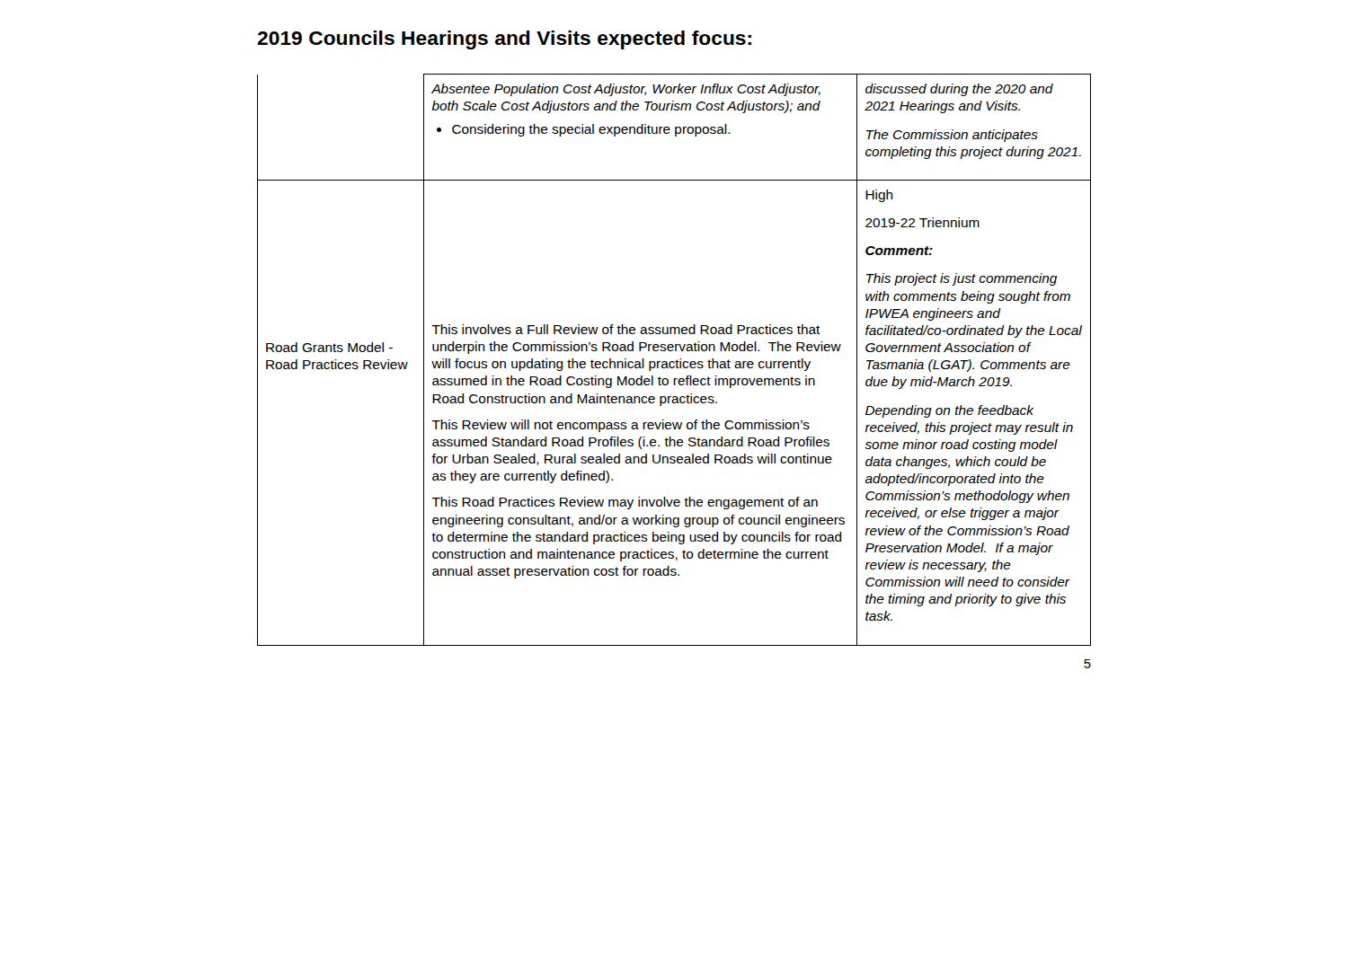2019 Councils Hearings and Visits expected focus:
| | Absentee Population Cost Adjustor, Worker Influx Cost Adjustor, both Scale Cost Adjustors and the Tourism Cost Adjustors); and Considering the special expenditure proposal. | discussed during the 2020 and 2021 Hearings and Visits. The Commission anticipates completing this project during 2021. |
| Road Grants Model - Road Practices Review | This involves a Full Review of the assumed Road Practices that underpin the Commission’s Road Preservation Model. The Review will focus on updating the technical practices that are currently assumed in the Road Costing Model to reflect improvements in Road Construction and Maintenance practices. This Review will not encompass a review of the Commission’s assumed Standard Road Profiles (i.e. the Standard Road Profiles for Urban Sealed, Rural sealed and Unsealed Roads will continue as they are currently defined). This Road Practices Review may involve the engagement of an engineering consultant, and/or a working group of council engineers to determine the standard practices being used by councils for road construction and maintenance practices, to determine the current annual asset preservation cost for roads. | High 2019-22 Triennium Comment: This project is just commencing with comments being sought from IPWEA engineers and facilitated/co-ordinated by the Local Government Association of Tasmania (LGAT). Comments are due by mid-March 2019. Depending on the feedback received, this project may result in some minor road costing model data changes, which could be adopted/incorporated into the Commission’s methodology when received, or else trigger a major review of the Commission’s Road Preservation Model. If a major review is necessary, the Commission will need to consider the timing and priority to give this task. |
5